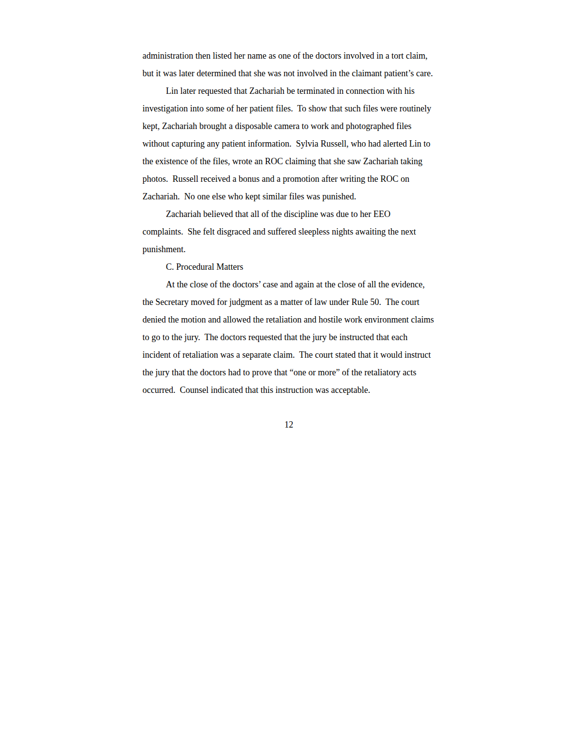administration then listed her name as one of the doctors involved in a tort claim, but it was later determined that she was not involved in the claimant patient’s care.
Lin later requested that Zachariah be terminated in connection with his investigation into some of her patient files. To show that such files were routinely kept, Zachariah brought a disposable camera to work and photographed files without capturing any patient information. Sylvia Russell, who had alerted Lin to the existence of the files, wrote an ROC claiming that she saw Zachariah taking photos. Russell received a bonus and a promotion after writing the ROC on Zachariah. No one else who kept similar files was punished.
Zachariah believed that all of the discipline was due to her EEO complaints. She felt disgraced and suffered sleepless nights awaiting the next punishment.
C. Procedural Matters
At the close of the doctors’ case and again at the close of all the evidence, the Secretary moved for judgment as a matter of law under Rule 50. The court denied the motion and allowed the retaliation and hostile work environment claims to go to the jury. The doctors requested that the jury be instructed that each incident of retaliation was a separate claim. The court stated that it would instruct the jury that the doctors had to prove that “one or more” of the retaliatory acts occurred. Counsel indicated that this instruction was acceptable.
12